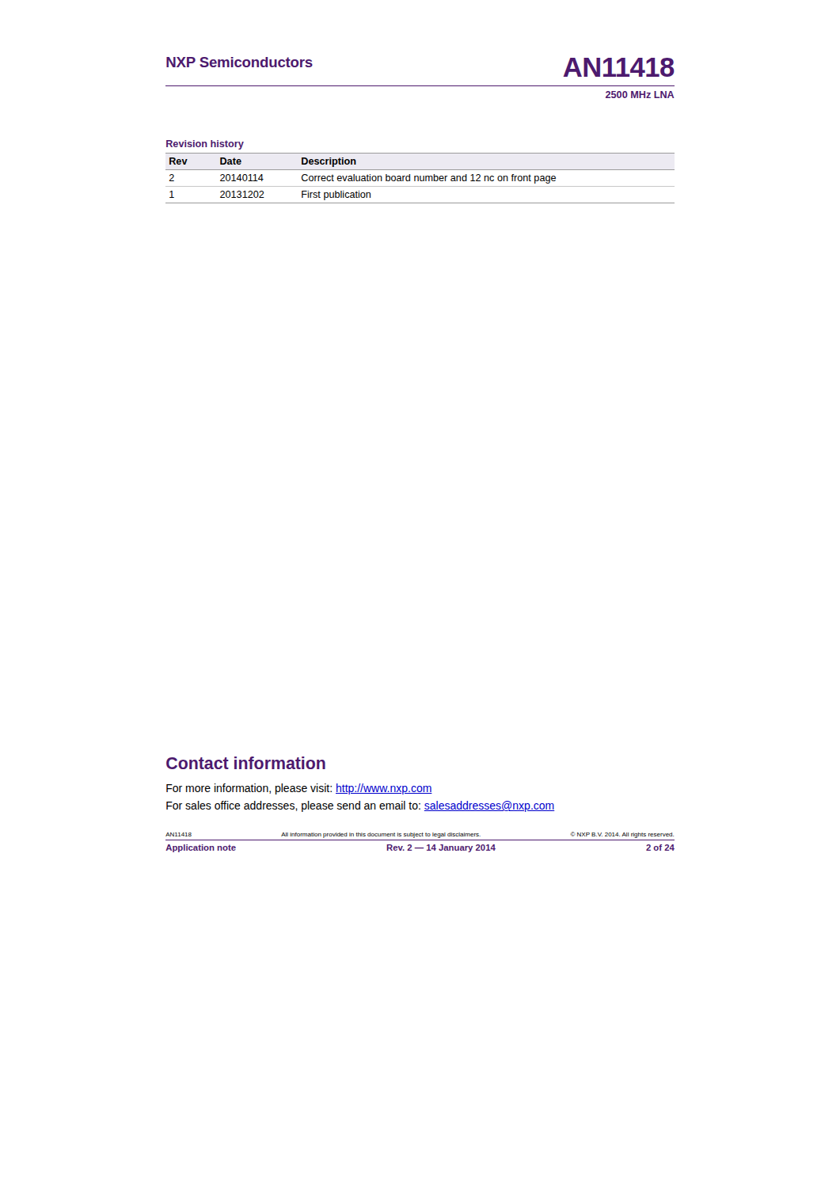NXP Semiconductors
AN11418
2500 MHz LNA
Revision history
| Rev | Date | Description |
| --- | --- | --- |
| 2 | 20140114 | Correct evaluation board number and 12 nc on front page |
| 1 | 20131202 | First publication |
Contact information
For more information, please visit: http://www.nxp.com
For sales office addresses, please send an email to: salesaddresses@nxp.com
AN11418 All information provided in this document is subject to legal disclaimers. © NXP B.V. 2014. All rights reserved.
Application note Rev. 2 — 14 January 2014 2 of 24